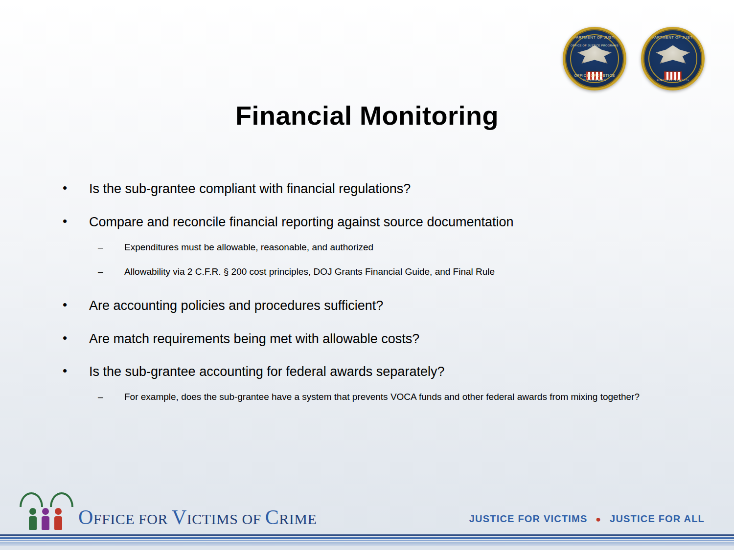Department of Justice
Office of Justice Programs
Office of Justice Programs
Department of Justice
United States
Financial Monitoring
Is the sub-grantee compliant with financial regulations?
Compare and reconcile financial reporting against source documentation
Expenditures must be allowable, reasonable, and authorized
Allowability via 2 C.F.R. § 200 cost principles, DOJ Grants Financial Guide, and Final Rule
Are accounting policies and procedures sufficient?
Are match requirements being met with allowable costs?
Is the sub-grantee accounting for federal awards separately?
For example, does the sub-grantee have a system that prevents VOCA funds and other federal awards from mixing together?
OFFICE FOR VICTIMS OF CRIME
JUSTICE FOR VICTIMS ● JUSTICE FOR ALL